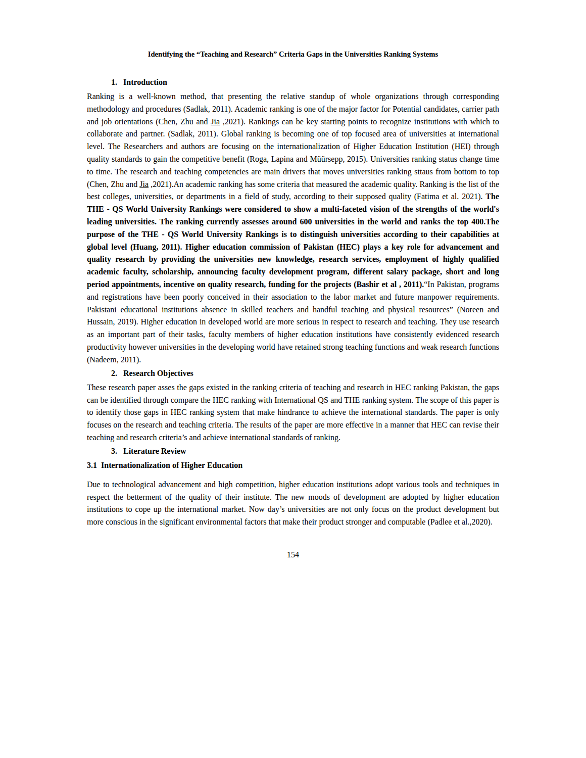Identifying the “Teaching and Research” Criteria Gaps in the Universities Ranking Systems
1. Introduction
Ranking is a well-known method, that presenting the relative standup of whole organizations through corresponding methodology and procedures (Sadlak, 2011). Academic ranking is one of the major factor for Potential candidates, carrier path and job orientations (Chen, Zhu and Jia ,2021). Rankings can be key starting points to recognize institutions with which to collaborate and partner. (Sadlak, 2011). Global ranking is becoming one of top focused area of universities at international level. The Researchers and authors are focusing on the internationalization of Higher Education Institution (HEI) through quality standards to gain the competitive benefit (Roga, Lapina and Müürsepp, 2015). Universities ranking status change time to time. The research and teaching competencies are main drivers that moves universities ranking sttaus from bottom to top (Chen, Zhu and Jia ,2021).An academic ranking has some criteria that measured the academic quality. Ranking is the list of the best colleges, universities, or departments in a field of study, according to their supposed quality (Fatima et al. 2021). The THE - QS World University Rankings were considered to show a multi-faceted vision of the strengths of the world's leading universities. The ranking currently assesses around 600 universities in the world and ranks the top 400.The purpose of the THE - QS World University Rankings is to distinguish universities according to their capabilities at global level (Huang, 2011). Higher education commission of Pakistan (HEC) plays a key role for advancement and quality research by providing the universities new knowledge, research services, employment of highly qualified academic faculty, scholarship, announcing faculty development program, different salary package, short and long period appointments, incentive on quality research, funding for the projects (Bashir et al , 2011).“In Pakistan, programs and registrations have been poorly conceived in their association to the labor market and future manpower requirements. Pakistani educational institutions absence in skilled teachers and handful teaching and physical resources” (Noreen and Hussain, 2019). Higher education in developed world are more serious in respect to research and teaching. They use research as an important part of their tasks, faculty members of higher education institutions have consistently evidenced research productivity however universities in the developing world have retained strong teaching functions and weak research functions (Nadeem, 2011).
2. Research Objectives
These research paper asses the gaps existed in the ranking criteria of teaching and research in HEC ranking Pakistan, the gaps can be identified through compare the HEC ranking with International QS and THE ranking system. The scope of this paper is to identify those gaps in HEC ranking system that make hindrance to achieve the international standards. The paper is only focuses on the research and teaching criteria. The results of the paper are more effective in a manner that HEC can revise their teaching and research criteria’s and achieve international standards of ranking.
3. Literature Review
3.1 Internationalization of Higher Education
Due to technological advancement and high competition, higher education institutions adopt various tools and techniques in respect the betterment of the quality of their institute. The new moods of development are adopted by higher education institutions to cope up the international market. Now day’s universities are not only focus on the product development but more conscious in the significant environmental factors that make their product stronger and computable (Padlee et al.,2020).
154